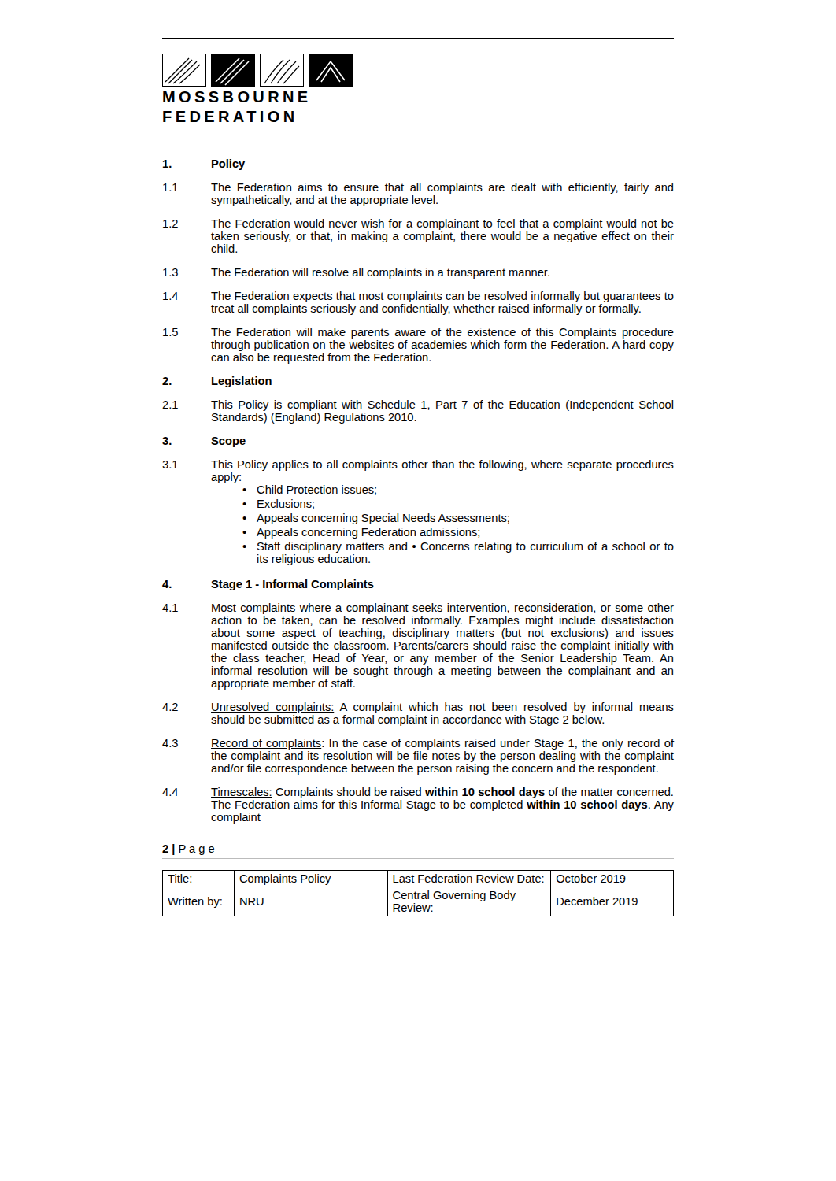MOSSBOURNE
FEDERATION
| 1. | Policy | |
| 1.1 | The Federation aims to ensure that all complaints are dealt with efficiently, fairly and sympathetically, and at the appropriate level. |
| 1.2 | The Federation would never wish for a complainant to feel that a complaint would not be taken seriously, or that, in making a complaint, there would be a negative effect on their child. |
| 1.3 | The Federation will resolve all complaints in a transparent manner. |
| 1.4 | The Federation expects that most complaints can be resolved informally but guarantees to treat all complaints seriously and confidentially, whether raised informally or formally. |
| 1.5 | The Federation will make parents aware of the existence of this Complaints procedure through publication on the websites of academies which form the Federation. A hard copy can also be requested from the Federation. |
| 2. | Legislation | |
| 2.1 | This Policy is compliant with Schedule 1, Part 7 of the Education (Independent School Standards) (England) Regulations 2010. |
| 3. | Scope | |
| 3.1 | This Policy applies to all complaints other than the following, where separate procedures apply: Child Protection issues; Exclusions; Appeals concerning Special Needs Assessments; Appeals concerning Federation admissions; Staff disciplinary matters and • Concerns relating to curriculum of a school or to its religious education. |
| 4. | Stage 1 - Informal Complaints |
| 4.1 | Most complaints where a complainant seeks intervention, reconsideration, or some other action to be taken, can be resolved informally. Examples might include dissatisfaction about some aspect of teaching, disciplinary matters (but not exclusions) and issues manifested outside the classroom. Parents/carers should raise the complaint initially with the class teacher, Head of Year, or any member of the Senior Leadership Team. An informal resolution will be sought through a meeting between the complainant and an appropriate member of staff. |
| 4.2 | Unresolved complaints: A complaint which has not been resolved by informal means should be submitted as a formal complaint in accordance with Stage 2 below. |
| 4.3 | Record of complaints : In the case of complaints raised under Stage 1, the only record of the complaint and its resolution will be file notes by the person dealing with the complaint and/or file correspondence between the person raising the concern and the respondent. |
| 4.4 | Timescales: Complaints should be raised within 10 school days of the matter concerned. The Federation aims for this Informal Stage to be completed within 10 school days . Any complaint |
2 | P a g e
| Title: | Complaints Policy | Last Federation Review Date: | October 2019 |
| Written by: | NRU | Central Governing Body Review: | December 2019 |